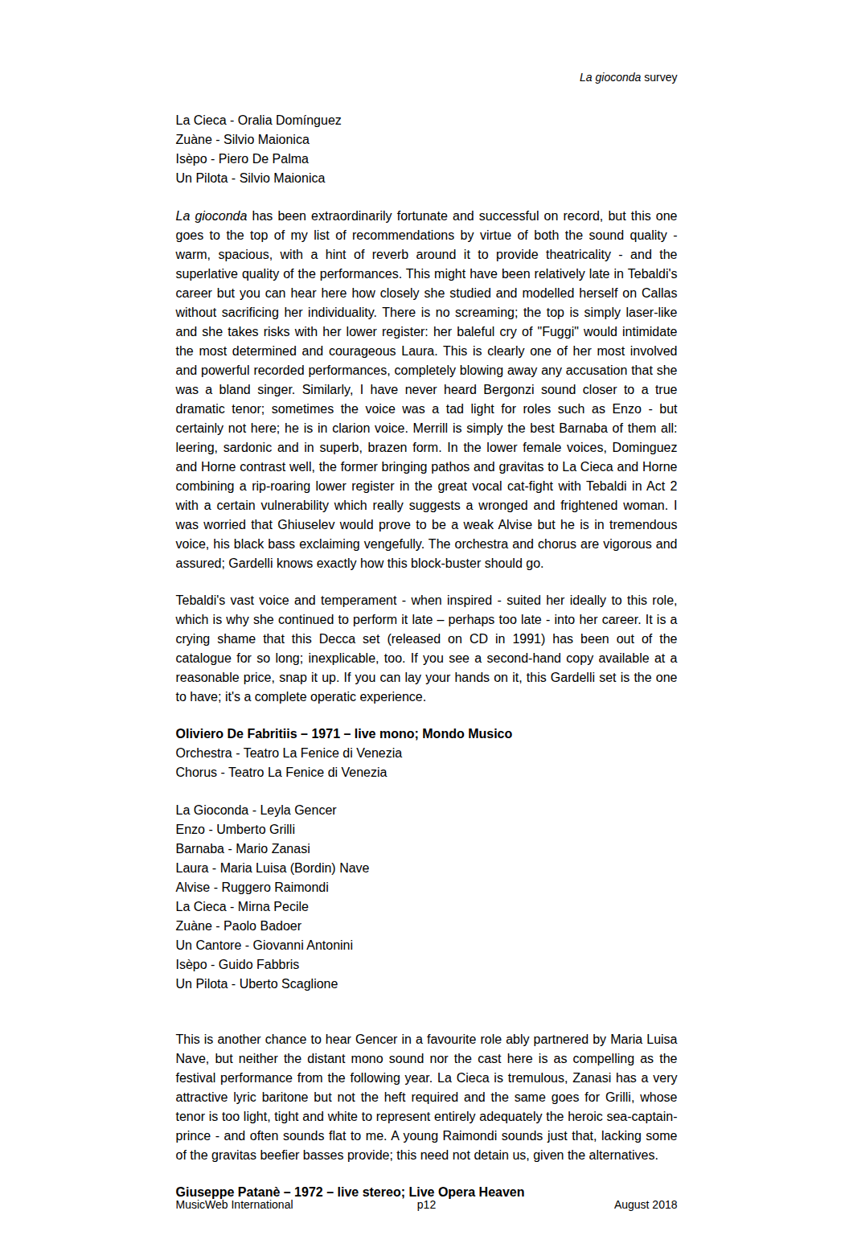La gioconda survey
La Cieca - Oralia Domínguez
Zuàne - Silvio Maionica
Isèpo - Piero De Palma
Un Pilota - Silvio Maionica
La gioconda has been extraordinarily fortunate and successful on record, but this one goes to the top of my list of recommendations by virtue of both the sound quality - warm, spacious, with a hint of reverb around it to provide theatricality - and the superlative quality of the performances. This might have been relatively late in Tebaldi's career but you can hear here how closely she studied and modelled herself on Callas without sacrificing her individuality. There is no screaming; the top is simply laser-like and she takes risks with her lower register: her baleful cry of "Fuggi" would intimidate the most determined and courageous Laura. This is clearly one of her most involved and powerful recorded performances, completely blowing away any accusation that she was a bland singer. Similarly, I have never heard Bergonzi sound closer to a true dramatic tenor; sometimes the voice was a tad light for roles such as Enzo - but certainly not here; he is in clarion voice. Merrill is simply the best Barnaba of them all: leering, sardonic and in superb, brazen form. In the lower female voices, Dominguez and Horne contrast well, the former bringing pathos and gravitas to La Cieca and Horne combining a rip-roaring lower register in the great vocal cat-fight with Tebaldi in Act 2 with a certain vulnerability which really suggests a wronged and frightened woman. I was worried that Ghiuselev would prove to be a weak Alvise but he is in tremendous voice, his black bass exclaiming vengefully. The orchestra and chorus are vigorous and assured; Gardelli knows exactly how this block-buster should go.
Tebaldi's vast voice and temperament - when inspired - suited her ideally to this role, which is why she continued to perform it late – perhaps too late - into her career. It is a crying shame that this Decca set (released on CD in 1991) has been out of the catalogue for so long; inexplicable, too. If you see a second-hand copy available at a reasonable price, snap it up. If you can lay your hands on it, this Gardelli set is the one to have; it's a complete operatic experience.
Oliviero De Fabritiis – 1971 – live mono; Mondo Musico
Orchestra - Teatro La Fenice di Venezia
Chorus - Teatro La Fenice di Venezia
La Gioconda - Leyla Gencer
Enzo - Umberto Grilli
Barnaba - Mario Zanasi
Laura - Maria Luisa (Bordin) Nave
Alvise - Ruggero Raimondi
La Cieca - Mirna Pecile
Zuàne - Paolo Badoer
Un Cantore - Giovanni Antonini
Isèpo - Guido Fabbris
Un Pilota - Uberto Scaglione
This is another chance to hear Gencer in a favourite role ably partnered by Maria Luisa Nave, but neither the distant mono sound nor the cast here is as compelling as the festival performance from the following year. La Cieca is tremulous, Zanasi has a very attractive lyric baritone but not the heft required and the same goes for Grilli, whose tenor is too light, tight and white to represent entirely adequately the heroic sea-captain-prince - and often sounds flat to me. A young Raimondi sounds just that, lacking some of the gravitas beefier basses provide; this need not detain us, given the alternatives.
Giuseppe Patanè – 1972 – live stereo; Live Opera Heaven
MusicWeb International
p12
August 2018